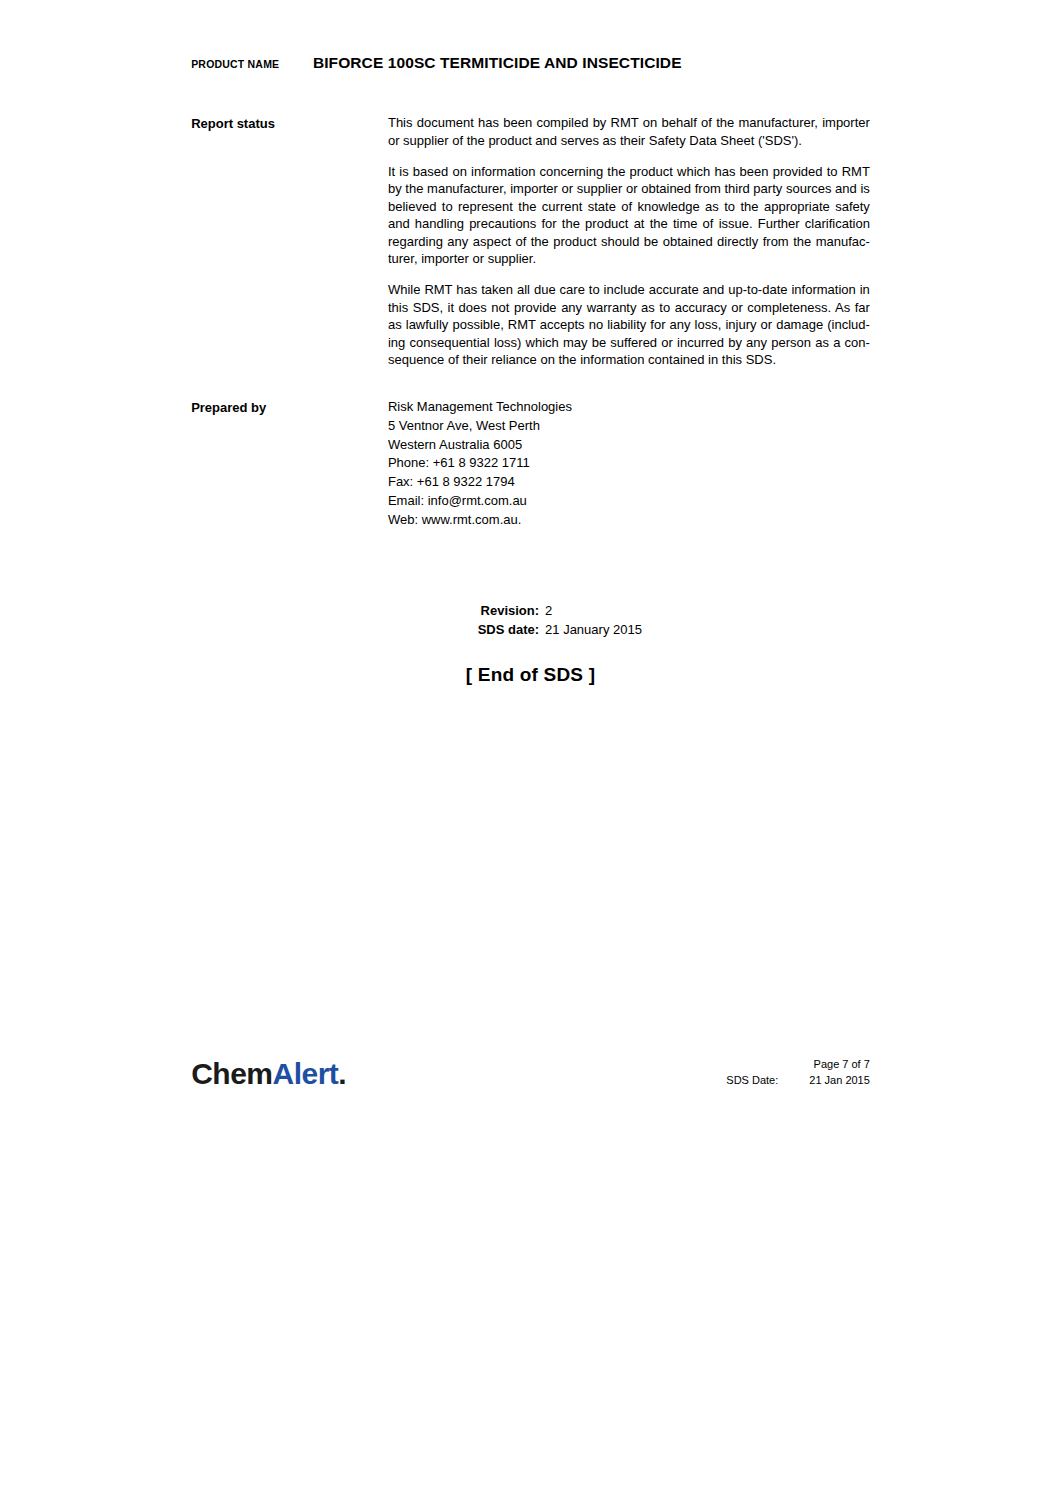Product Name
BIFORCE 100SC TERMITICIDE AND INSECTICIDE
Report status
This document has been compiled by RMT on behalf of the manufacturer, importer or supplier of the product and serves as their Safety Data Sheet ('SDS').
It is based on information concerning the product which has been provided to RMT by the manufacturer, importer or supplier or obtained from third party sources and is believed to represent the current state of knowledge as to the appropriate safety and handling precautions for the product at the time of issue. Further clarification regarding any aspect of the product should be obtained directly from the manufacturer, importer or supplier.
While RMT has taken all due care to include accurate and up-to-date information in this SDS, it does not provide any warranty as to accuracy or completeness. As far as lawfully possible, RMT accepts no liability for any loss, injury or damage (including consequential loss) which may be suffered or incurred by any person as a consequence of their reliance on the information contained in this SDS.
Prepared by
Risk Management Technologies
5 Ventnor Ave, West Perth
Western Australia 6005
Phone: +61 8 9322 1711
Fax: +61 8 9322 1794
Email: info@rmt.com.au
Web: www.rmt.com.au.
Revision: 2
SDS date: 21 January 2015
[ End of SDS ]
Chem Alert.
Page 7 of 7
SDS Date: 21 Jan 2015